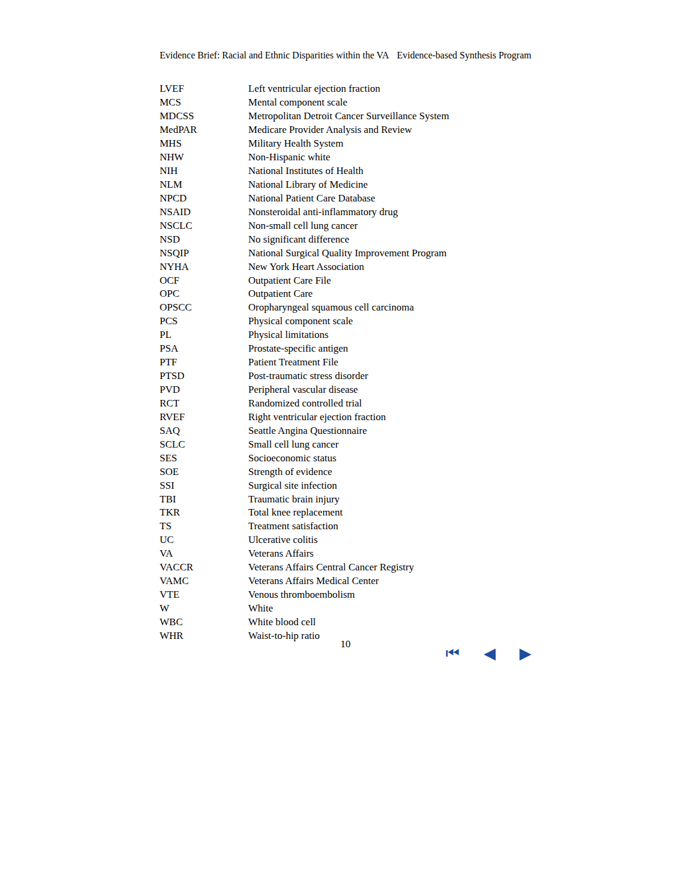Evidence Brief: Racial and Ethnic Disparities within the VA
Evidence-based Synthesis Program
LVEF
Left ventricular ejection fraction
MCS
Mental component scale
MDCSS
Metropolitan Detroit Cancer Surveillance System
MedPAR
Medicare Provider Analysis and Review
MHS
Military Health System
NHW
Non-Hispanic white
NIH
National Institutes of Health
NLM
National Library of Medicine
NPCD
National Patient Care Database
NSAID
Nonsteroidal anti-inflammatory drug
NSCLC
Non-small cell lung cancer
NSD
No significant difference
NSQIP
National Surgical Quality Improvement Program
NYHA
New York Heart Association
OCF
Outpatient Care File
OPC
Outpatient Care
OPSCC
Oropharyngeal squamous cell carcinoma
PCS
Physical component scale
PL
Physical limitations
PSA
Prostate-specific antigen
PTF
Patient Treatment File
PTSD
Post-traumatic stress disorder
PVD
Peripheral vascular disease
RCT
Randomized controlled trial
RVEF
Right ventricular ejection fraction
SAQ
Seattle Angina Questionnaire
SCLC
Small cell lung cancer
SES
Socioeconomic status
SOE
Strength of evidence
SSI
Surgical site infection
TBI
Traumatic brain injury
TKR
Total knee replacement
TS
Treatment satisfaction
UC
Ulcerative colitis
VA
Veterans Affairs
VACCR
Veterans Affairs Central Cancer Registry
VAMC
Veterans Affairs Medical Center
VTE
Venous thromboembolism
W
White
WBC
White blood cell
WHR
Waist-to-hip ratio
10
⏮ ◀ ▶